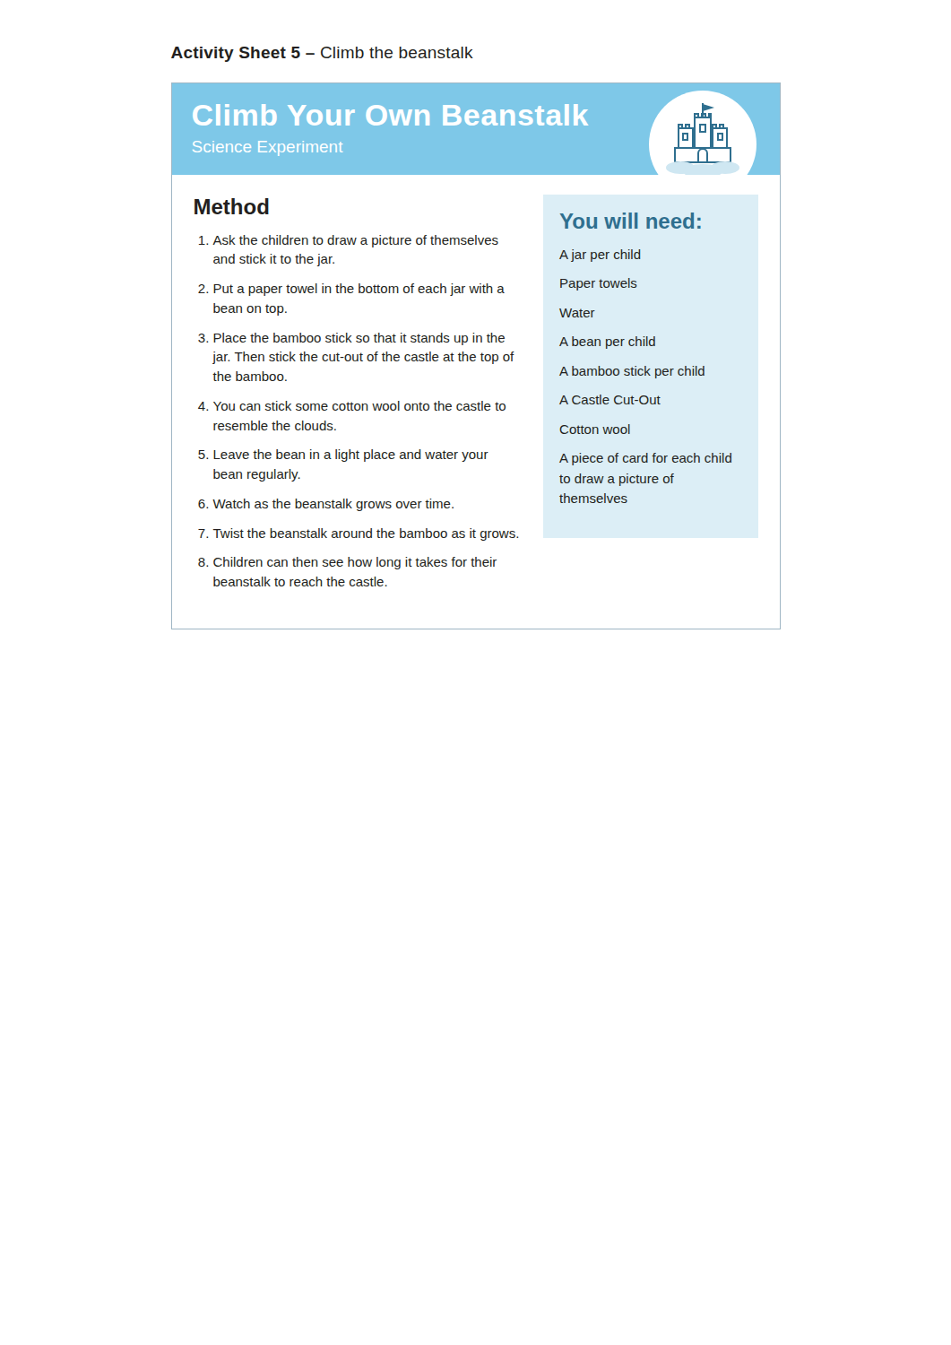Activity Sheet 5 – Climb the beanstalk
Climb Your Own Beanstalk
Science Experiment
Method
Ask the children to draw a picture of themselves and stick it to the jar.
Put a paper towel in the bottom of each jar with a bean on top.
Place the bamboo stick so that it stands up in the jar. Then stick the cut-out of the castle at the top of the bamboo.
You can stick some cotton wool onto the castle to resemble the clouds.
Leave the bean in a light place and water your bean regularly.
Watch as the beanstalk grows over time.
Twist the beanstalk around the bamboo as it grows.
Children can then see how long it takes for their beanstalk to reach the castle.
You will need:
A jar per child
Paper towels
Water
A bean per child
A bamboo stick per child
A Castle Cut-Out
Cotton wool
A piece of card for each child to draw a picture of themselves